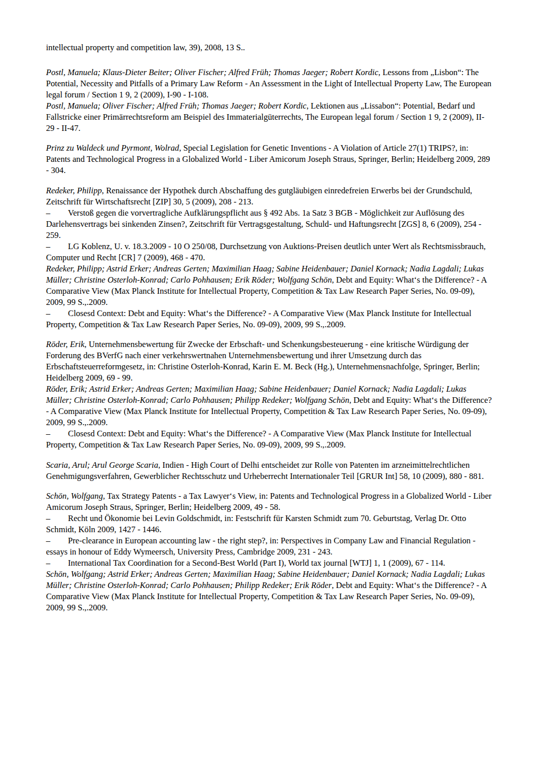intellectual property and competition law, 39), 2008, 13 S..
Postl, Manuela; Klaus-Dieter Beiter; Oliver Fischer; Alfred Früh; Thomas Jaeger; Robert Kordic, Lessons from „Lisbon“: The Potential, Necessity and Pitfalls of a Primary Law Reform - An Assessment in the Light of Intellectual Property Law, The European legal forum / Section 1 9, 2 (2009), I-90 - I-108.
Postl, Manuela; Oliver Fischer; Alfred Früh; Thomas Jaeger; Robert Kordic, Lektionen aus „Lissabon“: Potential, Bedarf und Fallstricke einer Primärrechtsreform am Beispiel des Immaterialgüterrechts, The European legal forum / Section 1 9, 2 (2009), II-29 - II-47.
Prinz zu Waldeck und Pyrmont, Wolrad, Special Legislation for Genetic Inventions - A Violation of Article 27(1) TRIPS?, in: Patents and Technological Progress in a Globalized World - Liber Amicorum Joseph Straus, Springer, Berlin; Heidelberg 2009, 289 - 304.
Redeker, Philipp, Renaissance der Hypothek durch Abschaffung des gutgläubigen einredefreien Erwerbs bei der Grundschuld, Zeitschrift für Wirtschaftsrecht [ZIP] 30, 5 (2009), 208 - 213.
–Verstoß gegen die vorvertragliche Aufklärungspflicht aus § 492 Abs. 1a Satz 3 BGB - Möglichkeit zur Auflösung des Darlehensvertrags bei sinkenden Zinsen?, Zeitschrift für Vertragsgestaltung, Schuld- und Haftungsrecht [ZGS] 8, 6 (2009), 254 - 259.
–LG Koblenz, U. v. 18.3.2009 - 10 O 250/08, Durchsetzung von Auktions-Preisen deutlich unter Wert als Rechtsmissbrauch, Computer und Recht [CR] 7 (2009), 468 - 470.
Redeker, Philipp; Astrid Erker; Andreas Gerten; Maximilian Haag; Sabine Heidenbauer; Daniel Kornack; Nadia Lagdali; Lukas Müller; Christine Osterloh-Konrad; Carlo Pohhausen; Erik Röder; Wolfgang Schön, Debt and Equity: What‘s the Difference? - A Comparative View (Max Planck Institute for Intellectual Property, Competition & Tax Law Research Paper Series, No. 09-09), 2009, 99 S.,.2009.
–Closesd Context: Debt and Equity: What‘s the Difference? - A Comparative View (Max Planck Institute for Intellectual Property, Competition & Tax Law Research Paper Series, No. 09-09), 2009, 99 S.,.2009.
Röder, Erik, Unternehmensbewertung für Zwecke der Erbschaft- und Schenkungsbesteuerung - eine kritische Würdigung der Forderung des BVerfG nach einer verkehrswertnahen Unternehmensbewertung und ihrer Umsetzung durch das Erbschaftsteuerreformgesetz, in: Christine Osterloh-Konrad, Karin E. M. Beck (Hg.), Unternehmensnachfolge, Springer, Berlin; Heidelberg 2009, 69 - 99.
Röder, Erik; Astrid Erker; Andreas Gerten; Maximilian Haag; Sabine Heidenbauer; Daniel Kornack; Nadia Lagdali; Lukas Müller; Christine Osterloh-Konrad; Carlo Pohhausen; Philipp Redeker; Wolfgang Schön, Debt and Equity: What‘s the Difference? - A Comparative View (Max Planck Institute for Intellectual Property, Competition & Tax Law Research Paper Series, No. 09-09), 2009, 99 S.,.2009.
–Closesd Context: Debt and Equity: What‘s the Difference? - A Comparative View (Max Planck Institute for Intellectual Property, Competition & Tax Law Research Paper Series, No. 09-09), 2009, 99 S.,.2009.
Scaria, Arul; Arul George Scaria, Indien - High Court of Delhi entscheidet zur Rolle von Patenten im arzneimittelrechtlichen Genehmigungsverfahren, Gewerblicher Rechtsschutz und Urheberrecht Internationaler Teil [GRUR Int] 58, 10 (2009), 880 - 881.
Schön, Wolfgang, Tax Strategy Patents - a Tax Lawyer‘s View, in: Patents and Technological Progress in a Globalized World - Liber Amicorum Joseph Straus, Springer, Berlin; Heidelberg 2009, 49 - 58.
–Recht und Ökonomie bei Levin Goldschmidt, in: Festschrift für Karsten Schmidt zum 70. Geburtstag, Verlag Dr. Otto Schmidt, Köln 2009, 1427 - 1446.
–Pre-clearance in European accounting law - the right step?, in: Perspectives in Company Law and Financial Regulation - essays in honour of Eddy Wymeersch, University Press, Cambridge 2009, 231 - 243.
–International Tax Coordination for a Second-Best World (Part I), World tax journal [WTJ] 1, 1 (2009), 67 - 114.
Schön, Wolfgang; Astrid Erker; Andreas Gerten; Maximilian Haag; Sabine Heidenbauer; Daniel Kornack; Nadia Lagdali; Lukas Müller; Christine Osterloh-Konrad; Carlo Pohhausen; Philipp Redeker; Erik Röder, Debt and Equity: What‘s the Difference? - A Comparative View (Max Planck Institute for Intellectual Property, Competition & Tax Law Research Paper Series, No. 09-09), 2009, 99 S.,.2009.